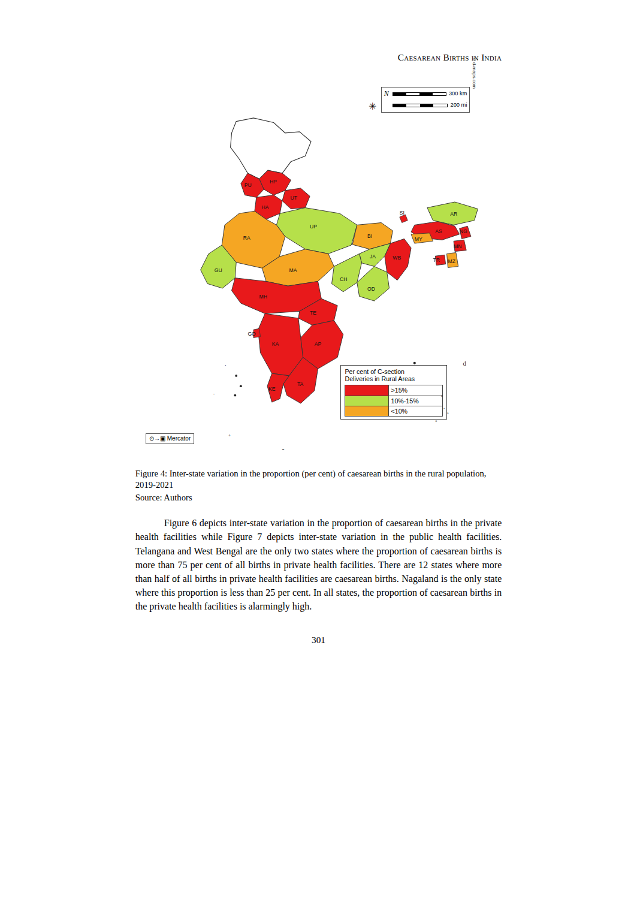Caesarean Births in India
N 300 km
N 200 mi
© d-maps.com
✳
HP PU UT HA UP RA BI SI AR AS NG MY MN MZ TR WB JA GU MA CH OD MH TE AP KA GO TA KE
Per cent of C-section
Deliveries in Rural Areas
| | >15% |
| | 10%-15% |
| | <10% |
⊙→▣ Mercator
d
◦
˙ ˳
◦
˙
˙
˳
-
Figure 4: Inter-state variation in the proportion (per cent) of caesarean births in the rural population, 2019-2021 Source: Authors
Figure 6 depicts inter-state variation in the proportion of caesarean births in the private health facilities while Figure 7 depicts inter-state variation in the public health facilities. Telangana and West Bengal are the only two states where the proportion of caesarean births is more than 75 per cent of all births in private health facilities. There are 12 states where more than half of all births in private health facilities are caesarean births. Nagaland is the only state where this proportion is less than 25 per cent. In all states, the proportion of caesarean births in the private health facilities is alarmingly high.
301